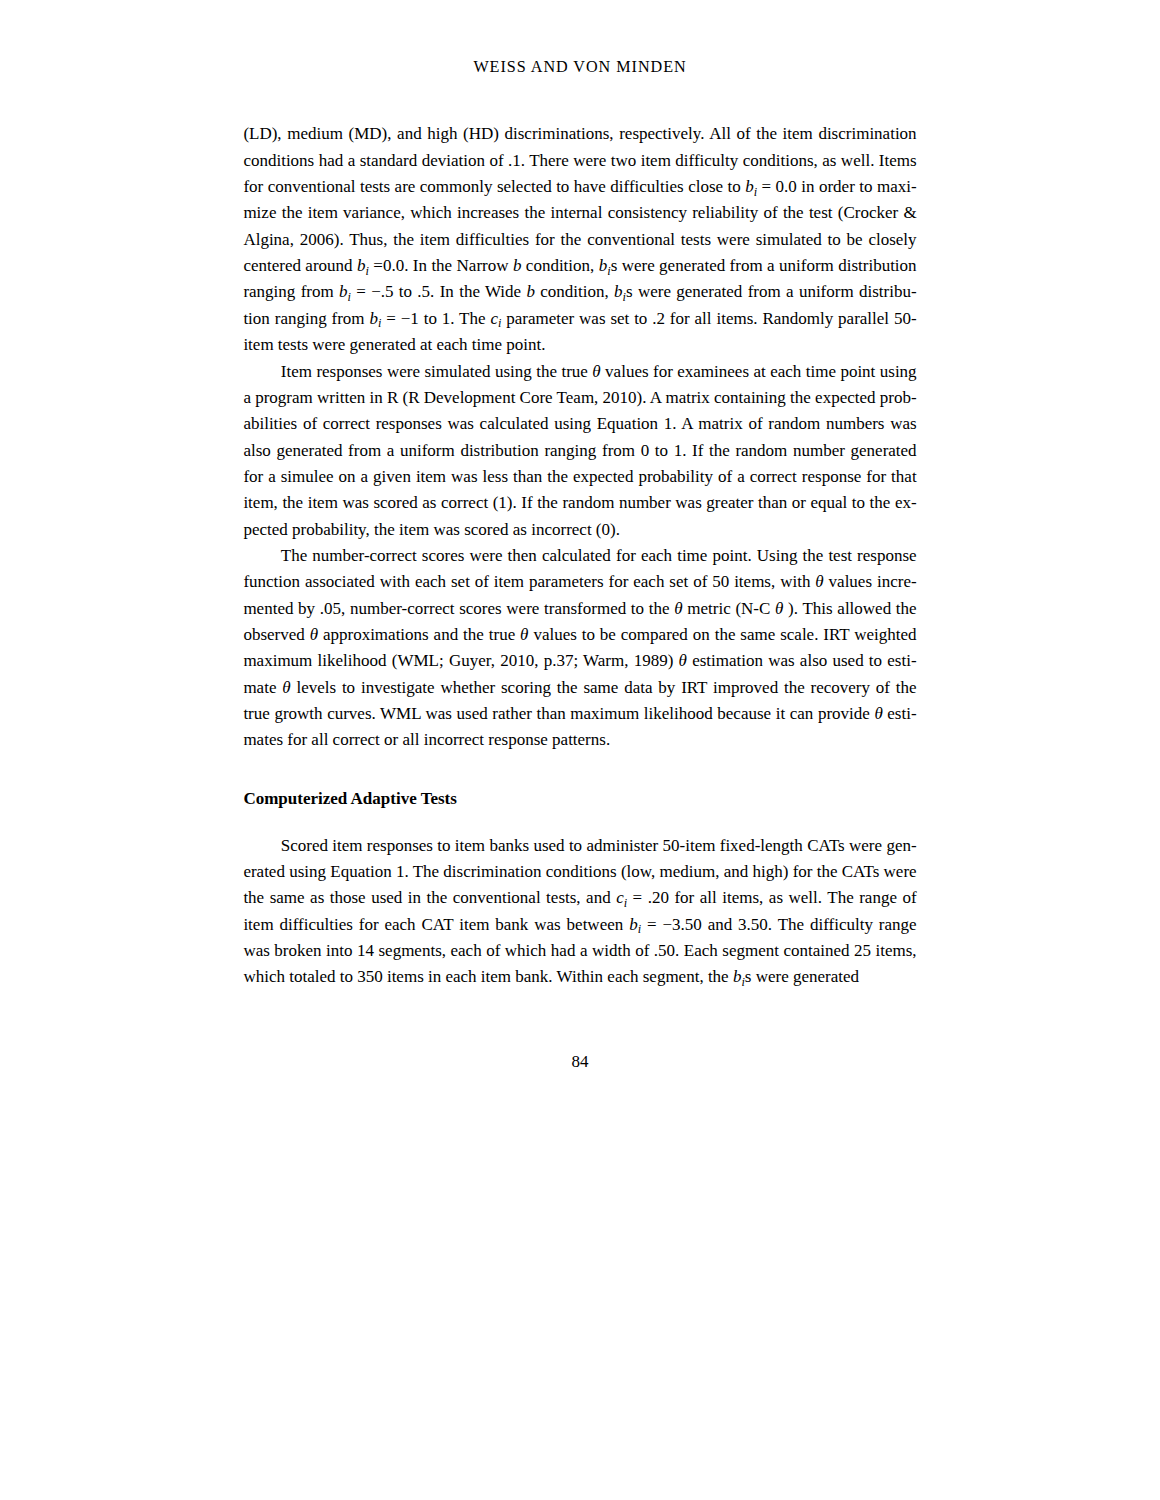WEISS AND VON MINDEN
(LD), medium (MD), and high (HD) discriminations, respectively. All of the item discrimination conditions had a standard deviation of .1. There were two item difficulty conditions, as well. Items for conventional tests are commonly selected to have difficulties close to bi = 0.0 in order to maximize the item variance, which increases the internal consistency reliability of the test (Crocker & Algina, 2006). Thus, the item difficulties for the conventional tests were simulated to be closely centered around bi =0.0. In the Narrow b condition, bis were generated from a uniform distribution ranging from bi = −.5 to .5. In the Wide b condition, bis were generated from a uniform distribution ranging from bi = −1 to 1. The ci parameter was set to .2 for all items. Randomly parallel 50-item tests were generated at each time point.
Item responses were simulated using the true θ values for examinees at each time point using a program written in R (R Development Core Team, 2010). A matrix containing the expected probabilities of correct responses was calculated using Equation 1. A matrix of random numbers was also generated from a uniform distribution ranging from 0 to 1. If the random number generated for a simulee on a given item was less than the expected probability of a correct response for that item, the item was scored as correct (1). If the random number was greater than or equal to the expected probability, the item was scored as incorrect (0).
The number-correct scores were then calculated for each time point. Using the test response function associated with each set of item parameters for each set of 50 items, with θ values incremented by .05, number-correct scores were transformed to the θ metric (N-C θ ). This allowed the observed θ approximations and the true θ values to be compared on the same scale. IRT weighted maximum likelihood (WML; Guyer, 2010, p.37; Warm, 1989) θ estimation was also used to estimate θ levels to investigate whether scoring the same data by IRT improved the recovery of the true growth curves. WML was used rather than maximum likelihood because it can provide θ estimates for all correct or all incorrect response patterns.
Computerized Adaptive Tests
Scored item responses to item banks used to administer 50-item fixed-length CATs were generated using Equation 1. The discrimination conditions (low, medium, and high) for the CATs were the same as those used in the conventional tests, and ci = .20 for all items, as well. The range of item difficulties for each CAT item bank was between bi = −3.50 and 3.50. The difficulty range was broken into 14 segments, each of which had a width of .50. Each segment contained 25 items, which totaled to 350 items in each item bank. Within each segment, the bis were generated
84